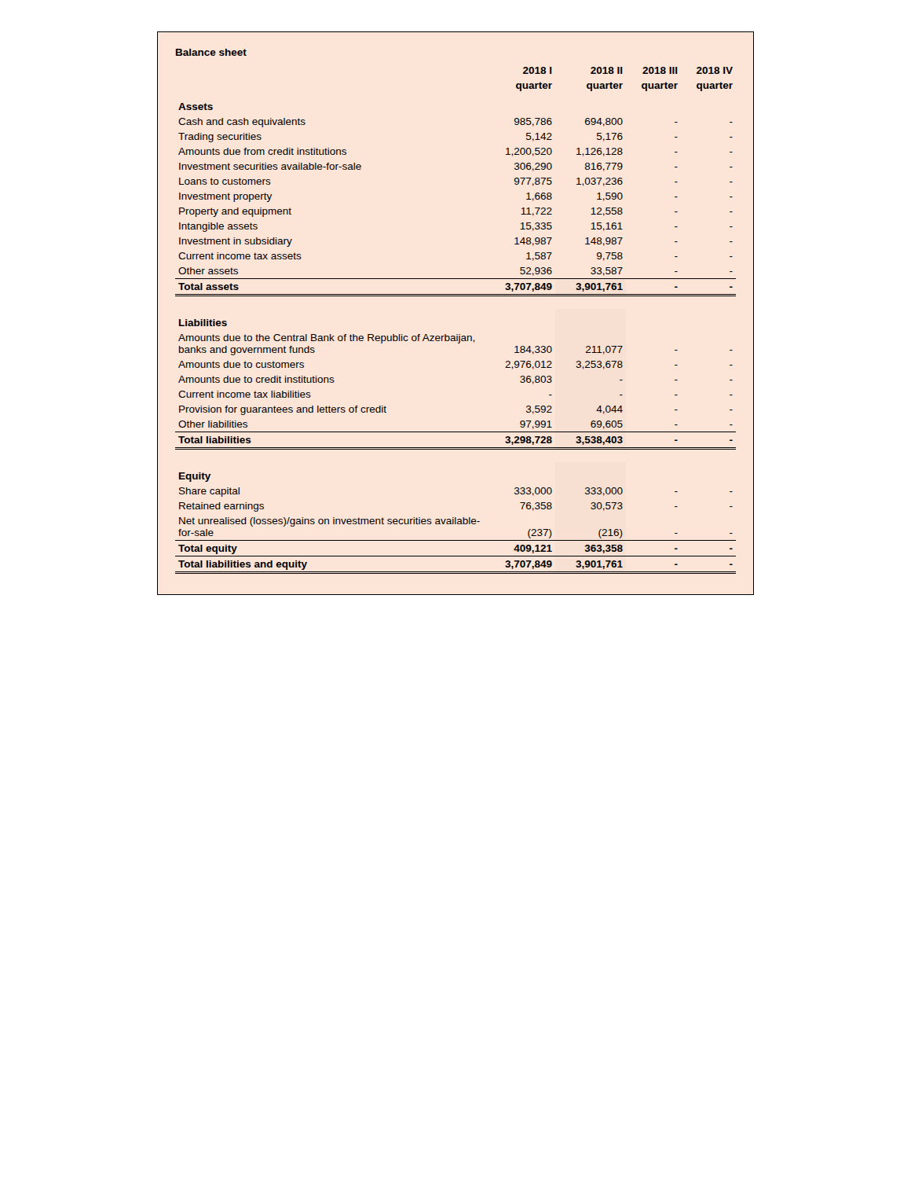Balance sheet
| | 2018 I | 2018 II | 2018 III | 2018 IV |
| --- | --- | --- | --- | --- |
| | quarter | quarter | quarter | quarter |
| Assets | | | | |
| Cash and cash equivalents | 985,786 | 694,800 | - | - |
| Trading securities | 5,142 | 5,176 | - | - |
| Amounts due from credit institutions | 1,200,520 | 1,126,128 | - | - |
| Investment securities available-for-sale | 306,290 | 816,779 | - | - |
| Loans to customers | 977,875 | 1,037,236 | - | - |
| Investment property | 1,668 | 1,590 | - | - |
| Property and equipment | 11,722 | 12,558 | - | - |
| Intangible assets | 15,335 | 15,161 | - | - |
| Investment in subsidiary | 148,987 | 148,987 | - | - |
| Current income tax assets | 1,587 | 9,758 | - | - |
| Other assets | 52,936 | 33,587 | - | - |
| Total assets | 3,707,849 | 3,901,761 | - | - |
| Liabilities | | | | |
| Amounts due to the Central Bank of the Republic of Azerbaijan, banks and government funds | 184,330 | 211,077 | - | - |
| Amounts due to customers | 2,976,012 | 3,253,678 | - | - |
| Amounts due to credit institutions | 36,803 | - | - | - |
| Current income tax liabilities | - | - | - | - |
| Provision for guarantees and letters of credit | 3,592 | 4,044 | - | - |
| Other liabilities | 97,991 | 69,605 | - | - |
| Total liabilities | 3,298,728 | 3,538,403 | - | - |
| Equity | | | | |
| Share capital | 333,000 | 333,000 | - | - |
| Retained earnings | 76,358 | 30,573 | - | - |
| Net unrealised (losses)/gains on investment securities available-for-sale | (237) | (216) | - | - |
| Total equity | 409,121 | 363,358 | - | - |
| Total liabilities and equity | 3,707,849 | 3,901,761 | - | - |